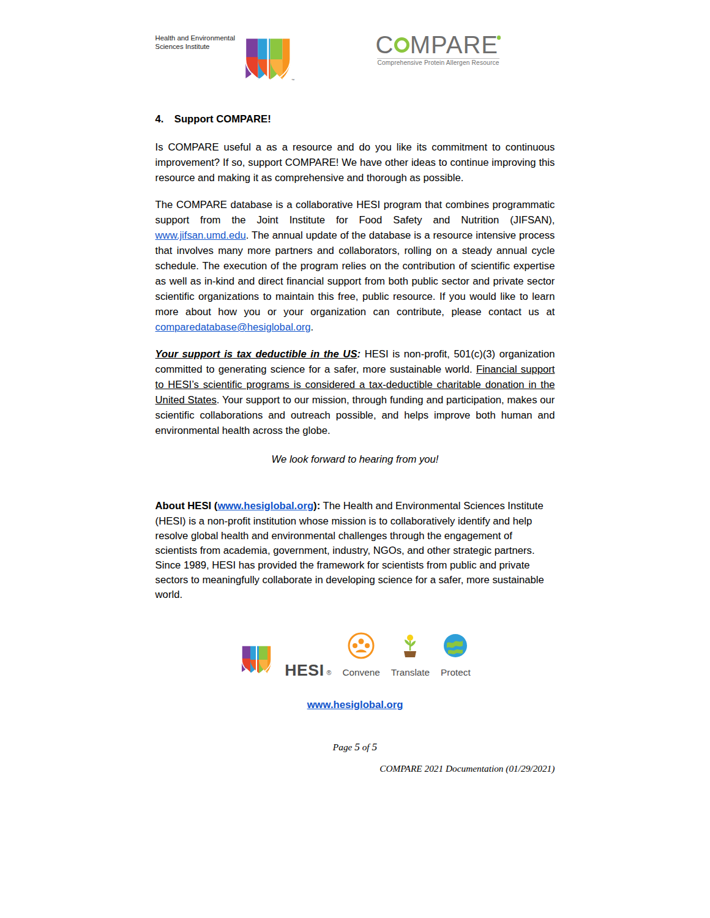Health and Environmental
Sciences Institute
™
C MPARE
Comprehensive Protein Allergen Resource
4. Support COMPARE!
Is COMPARE useful a as a resource and do you like its commitment to continuous improvement? If so, support COMPARE! We have other ideas to continue improving this resource and making it as comprehensive and thorough as possible.
The COMPARE database is a collaborative HESI program that combines programmatic support from the Joint Institute for Food Safety and Nutrition (JIFSAN), www.jifsan.umd.edu. The annual update of the database is a resource intensive process that involves many more partners and collaborators, rolling on a steady annual cycle schedule. The execution of the program relies on the contribution of scientific expertise as well as in-kind and direct financial support from both public sector and private sector scientific organizations to maintain this free, public resource. If you would like to learn more about how you or your organization can contribute, please contact us at comparedatabase@hesiglobal.org.
Your support is tax deductible in the US: HESI is non-profit, 501(c)(3) organization committed to generating science for a safer, more sustainable world. Financial support to HESI’s scientific programs is considered a tax-deductible charitable donation in the United States. Your support to our mission, through funding and participation, makes our scientific collaborations and outreach possible, and helps improve both human and environmental health across the globe.
We look forward to hearing from you!
About HESI (www.hesiglobal.org): The Health and Environmental Sciences Institute (HESI) is a non-profit institution whose mission is to collaboratively identify and help resolve global health and environmental challenges through the engagement of scientists from academia, government, industry, NGOs, and other strategic partners. Since 1989, HESI has provided the framework for scientists from public and private sectors to meaningfully collaborate in developing science for a safer, more sustainable world.
HESI®
Convene
Translate
Protect
www.hesiglobal.org
Page 5 of 5
COMPARE 2021 Documentation (01/29/2021)